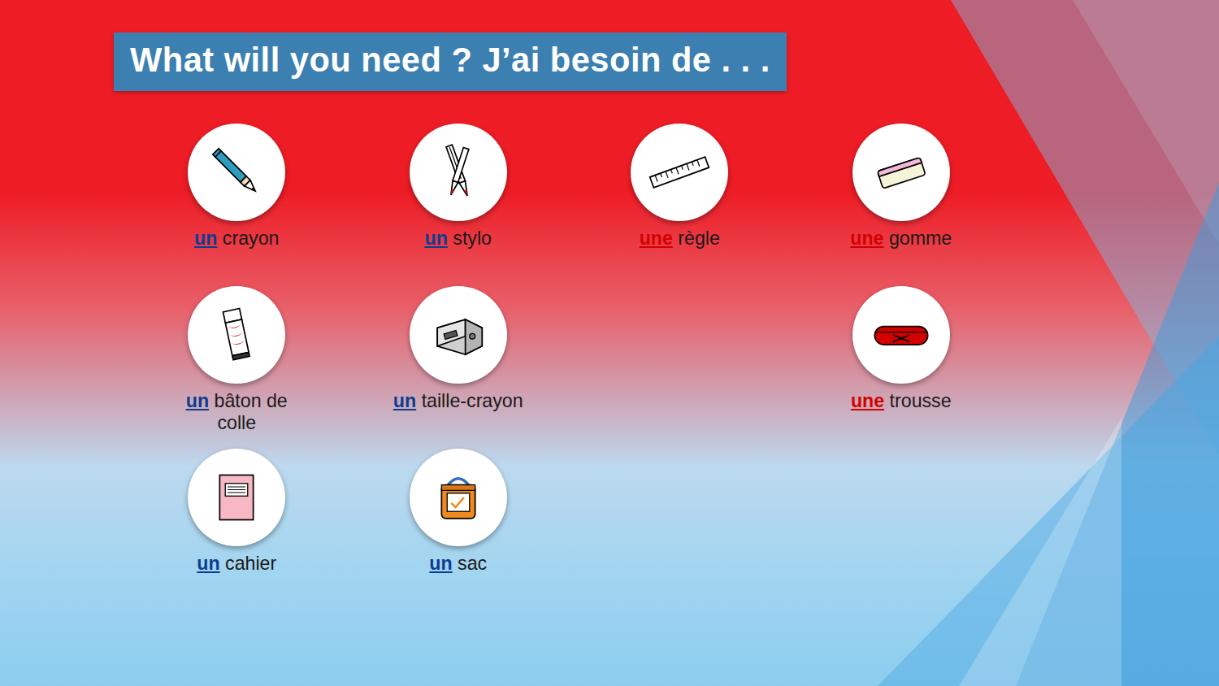What will you need ? J’ai besoin de . . .
un crayon
un stylo
une règle
une gomme
un bâton de colle
un taille-crayon
une trousse
un cahier
un sac